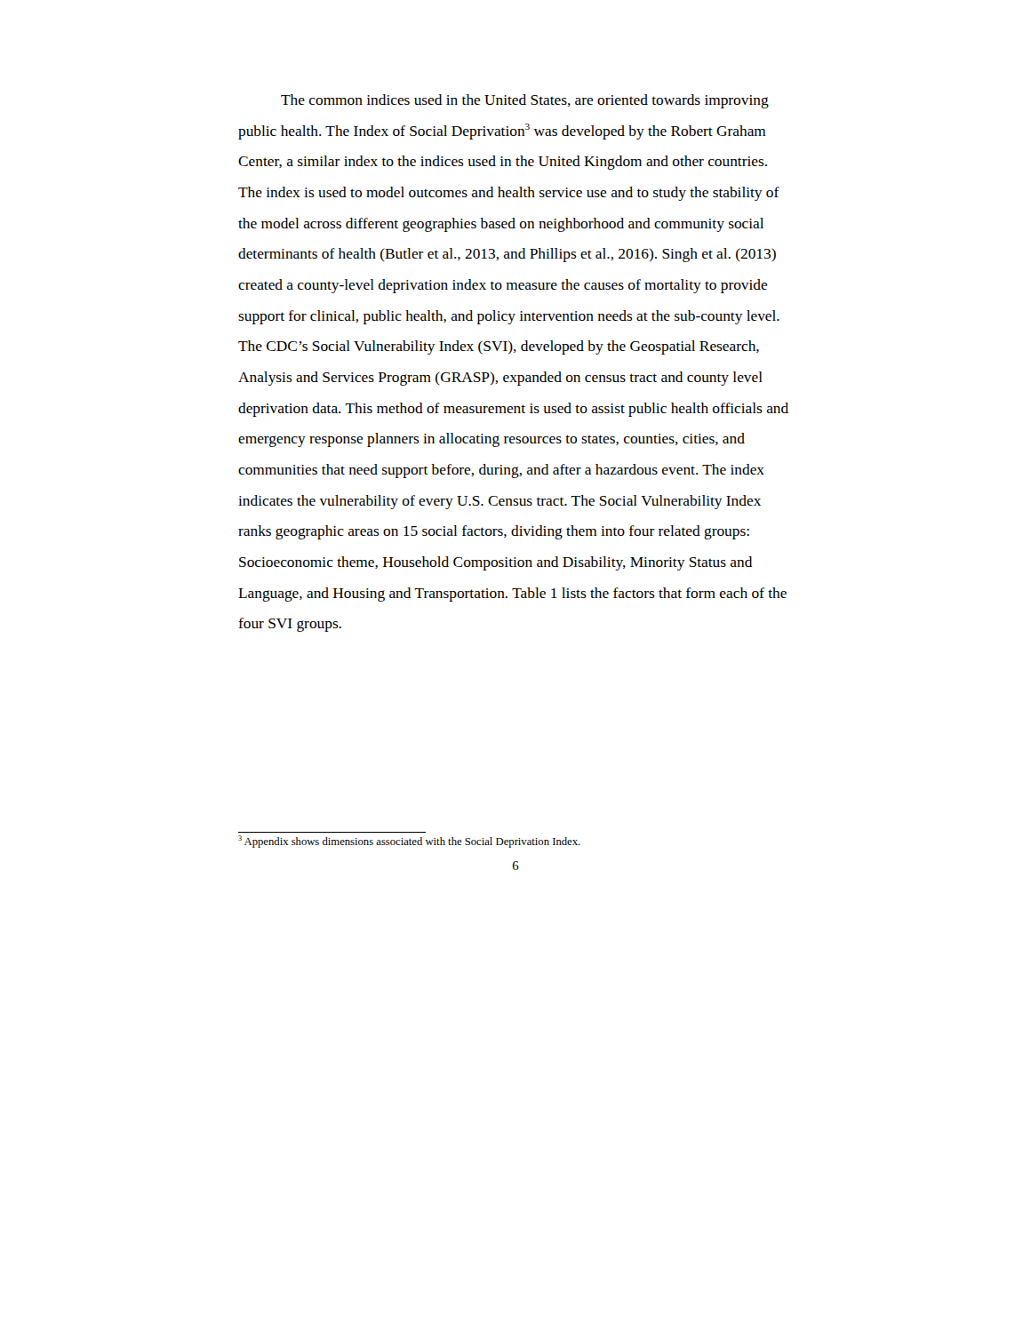The common indices used in the United States, are oriented towards improving public health. The Index of Social Deprivation3 was developed by the Robert Graham Center, a similar index to the indices used in the United Kingdom and other countries. The index is used to model outcomes and health service use and to study the stability of the model across different geographies based on neighborhood and community social determinants of health (Butler et al., 2013, and Phillips et al., 2016). Singh et al. (2013) created a county-level deprivation index to measure the causes of mortality to provide support for clinical, public health, and policy intervention needs at the sub-county level. The CDC’s Social Vulnerability Index (SVI), developed by the Geospatial Research, Analysis and Services Program (GRASP), expanded on census tract and county level deprivation data. This method of measurement is used to assist public health officials and emergency response planners in allocating resources to states, counties, cities, and communities that need support before, during, and after a hazardous event. The index indicates the vulnerability of every U.S. Census tract. The Social Vulnerability Index ranks geographic areas on 15 social factors, dividing them into four related groups: Socioeconomic theme, Household Composition and Disability, Minority Status and Language, and Housing and Transportation. Table 1 lists the factors that form each of the four SVI groups.
3 Appendix shows dimensions associated with the Social Deprivation Index.
6